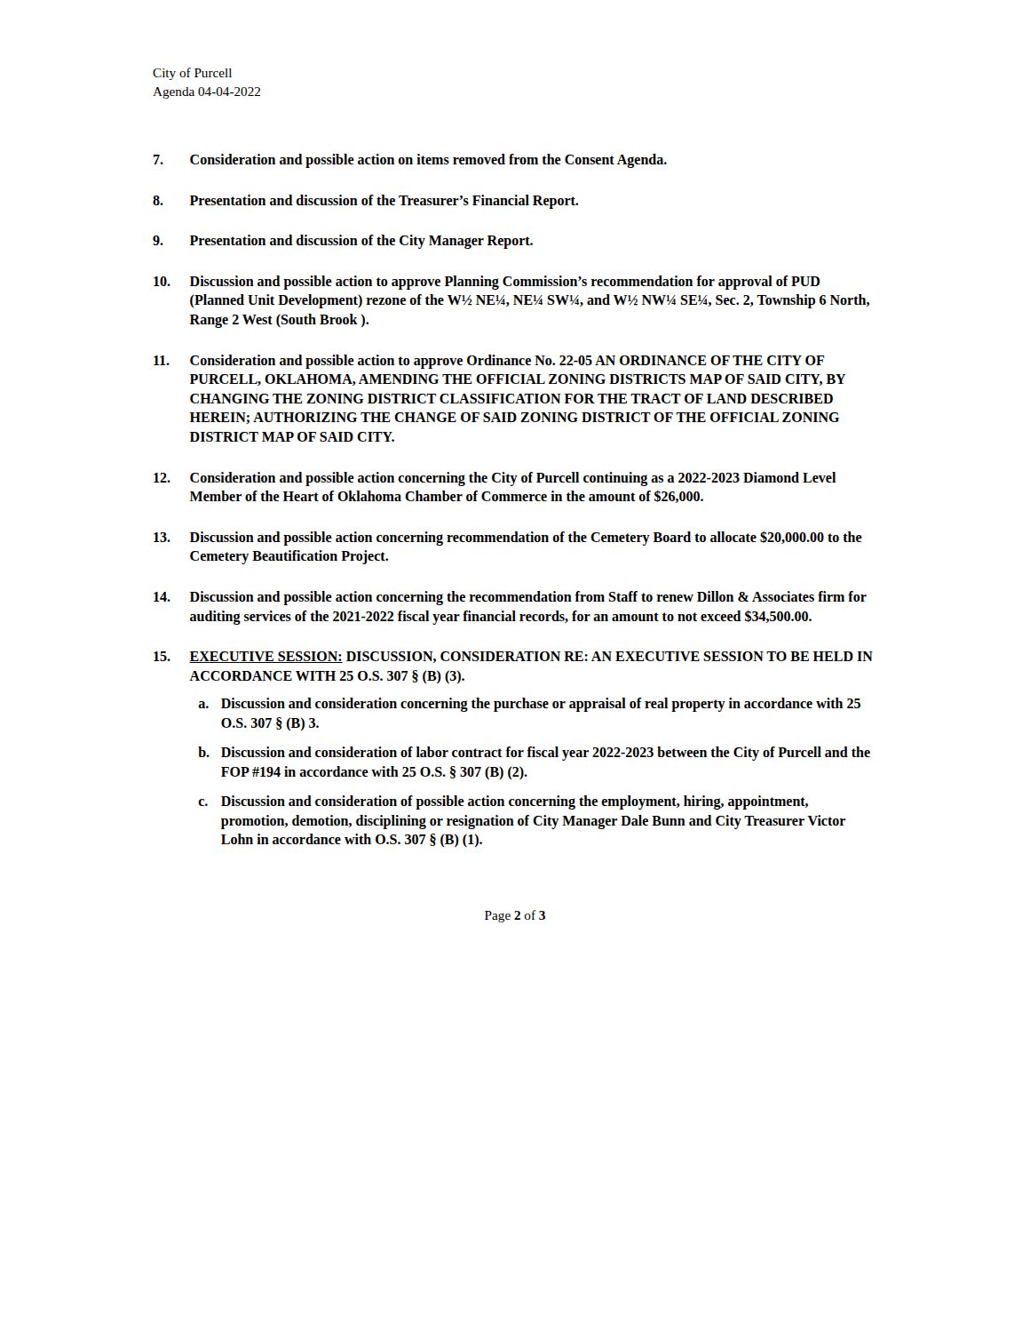City of Purcell
Agenda 04-04-2022
7. Consideration and possible action on items removed from the Consent Agenda.
8. Presentation and discussion of the Treasurer’s Financial Report.
9. Presentation and discussion of the City Manager Report.
10. Discussion and possible action to approve Planning Commission’s recommendation for approval of PUD (Planned Unit Development) rezone of the W½ NE¼, NE¼ SW¼, and W½ NW¼ SE¼, Sec. 2, Township 6 North, Range 2 West (South Brook ).
11. Consideration and possible action to approve Ordinance No. 22-05 AN ORDINANCE OF THE CITY OF PURCELL, OKLAHOMA, AMENDING THE OFFICIAL ZONING DISTRICTS MAP OF SAID CITY, BY CHANGING THE ZONING DISTRICT CLASSIFICATION FOR THE TRACT OF LAND DESCRIBED HEREIN; AUTHORIZING THE CHANGE OF SAID ZONING DISTRICT OF THE OFFICIAL ZONING DISTRICT MAP OF SAID CITY.
12. Consideration and possible action concerning the City of Purcell continuing as a 2022-2023 Diamond Level Member of the Heart of Oklahoma Chamber of Commerce in the amount of $26,000.
13. Discussion and possible action concerning recommendation of the Cemetery Board to allocate $20,000.00 to the Cemetery Beautification Project.
14. Discussion and possible action concerning the recommendation from Staff to renew Dillon & Associates firm for auditing services of the 2021-2022 fiscal year financial records, for an amount to not exceed $34,500.00.
15. EXECUTIVE SESSION: DISCUSSION, CONSIDERATION RE: AN EXECUTIVE SESSION TO BE HELD IN ACCORDANCE WITH 25 O.S. 307 § (B) (3).
a. Discussion and consideration concerning the purchase or appraisal of real property in accordance with 25 O.S. 307 § (B) 3.
b. Discussion and consideration of labor contract for fiscal year 2022-2023 between the City of Purcell and the FOP #194 in accordance with 25 O.S. § 307 (B) (2).
c. Discussion and consideration of possible action concerning the employment, hiring, appointment, promotion, demotion, disciplining or resignation of City Manager Dale Bunn and City Treasurer Victor Lohn in accordance with O.S. 307 § (B) (1).
Page 2 of 3